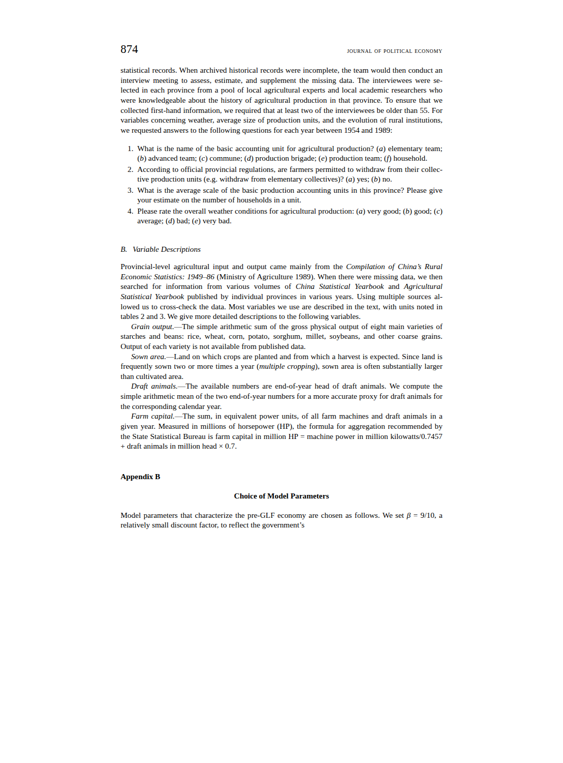874 journal of political economy
statistical records. When archived historical records were incomplete, the team would then conduct an interview meeting to assess, estimate, and supplement the missing data. The interviewees were selected in each province from a pool of local agricultural experts and local academic researchers who were knowledgeable about the history of agricultural production in that province. To ensure that we collected first-hand information, we required that at least two of the interviewees be older than 55. For variables concerning weather, average size of production units, and the evolution of rural institutions, we requested answers to the following questions for each year between 1954 and 1989:
What is the name of the basic accounting unit for agricultural production? (a) elementary team; (b) advanced team; (c) commune; (d) production brigade; (e) production team; (f) household.
According to official provincial regulations, are farmers permitted to withdraw from their collective production units (e.g. withdraw from elementary collectives)? (a) yes; (b) no.
What is the average scale of the basic production accounting units in this province? Please give your estimate on the number of households in a unit.
Please rate the overall weather conditions for agricultural production: (a) very good; (b) good; (c) average; (d) bad; (e) very bad.
B. Variable Descriptions
Provincial-level agricultural input and output came mainly from the Compilation of China’s Rural Economic Statistics: 1949–86 (Ministry of Agriculture 1989). When there were missing data, we then searched for information from various volumes of China Statistical Yearbook and Agricultural Statistical Yearbook published by individual provinces in various years. Using multiple sources allowed us to cross-check the data. Most variables we use are described in the text, with units noted in tables 2 and 3. We give more detailed descriptions to the following variables.
Grain output.—The simple arithmetic sum of the gross physical output of eight main varieties of starches and beans: rice, wheat, corn, potato, sorghum, millet, soybeans, and other coarse grains. Output of each variety is not available from published data.
Sown area.—Land on which crops are planted and from which a harvest is expected. Since land is frequently sown two or more times a year (multiple cropping), sown area is often substantially larger than cultivated area.
Draft animals.—The available numbers are end-of-year head of draft animals. We compute the simple arithmetic mean of the two end-of-year numbers for a more accurate proxy for draft animals for the corresponding calendar year.
Farm capital.—The sum, in equivalent power units, of all farm machines and draft animals in a given year. Measured in millions of horsepower (HP), the formula for aggregation recommended by the State Statistical Bureau is farm capital in million HP = machine power in million kilowatts/0.7457 + draft animals in million head × 0.7.
Appendix B
Choice of Model Parameters
Model parameters that characterize the pre-GLF economy are chosen as follows. We set β = 9/10, a relatively small discount factor, to reflect the government’s